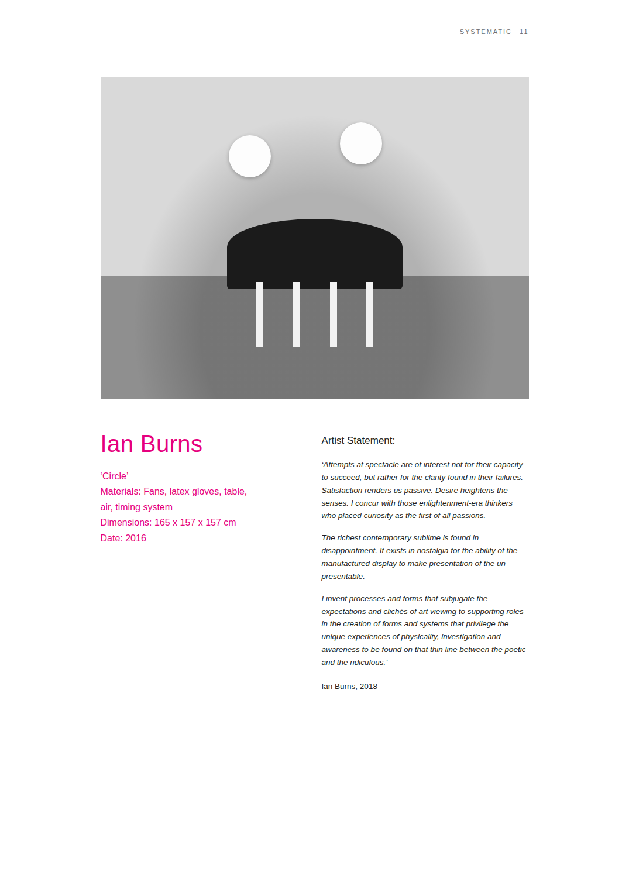Systematic _11
Ian Burns
‘Circle’ Materials: Fans, latex gloves, table, air, timing system Dimensions: 165 x 157 x 157 cm Date: 2016
Artist Statement:
‘Attempts at spectacle are of interest not for their capacity to succeed, but rather for the clarity found in their failures. Satisfaction renders us passive. Desire heightens the senses. I concur with those enlightenment-era thinkers who placed curiosity as the first of all passions.
The richest contemporary sublime is found in disappointment. It exists in nostalgia for the ability of the manufactured display to make presentation of the un-presentable.
I invent processes and forms that subjugate the expectations and clichés of art viewing to supporting roles in the creation of forms and systems that privilege the unique experiences of physicality, investigation and awareness to be found on that thin line between the poetic and the ridiculous.’
Ian Burns, 2018